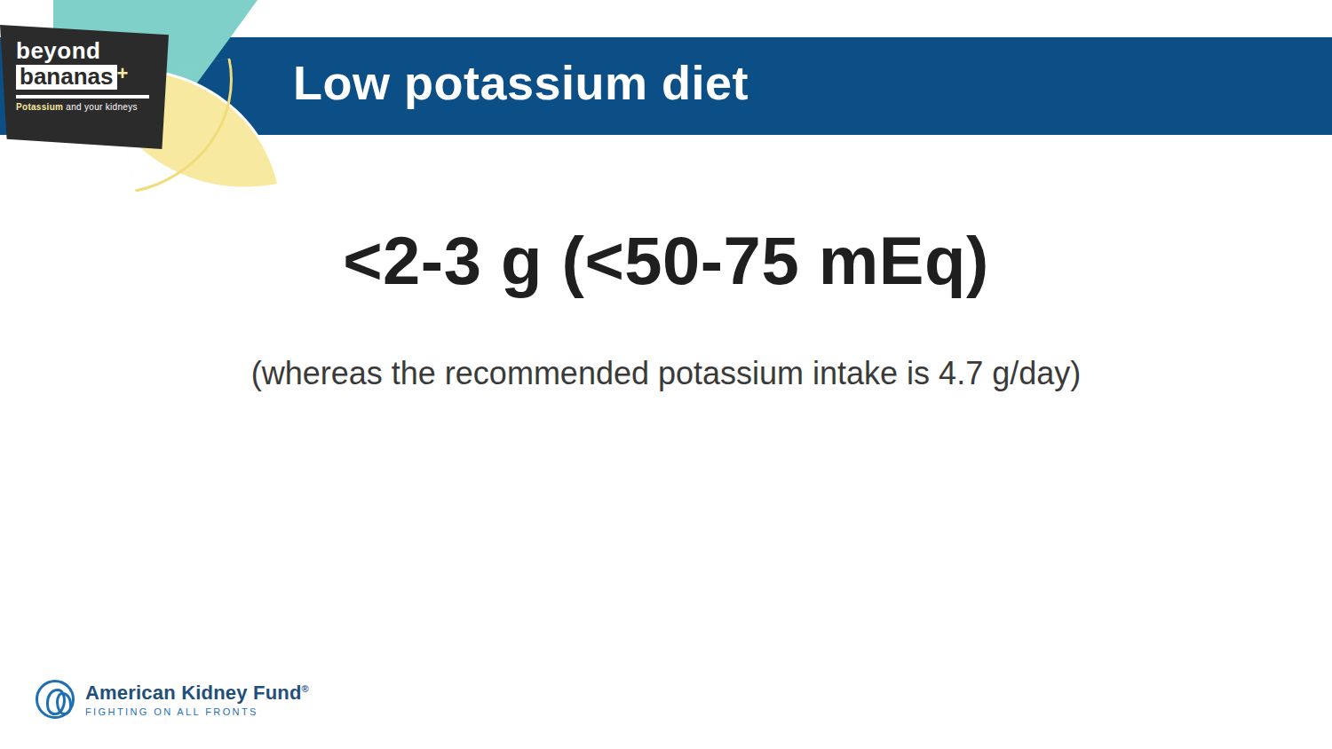Low potassium diet
beyond
bananas+
Potassium and your kidneys
<2-3 g (<50-75 mEq)
(whereas the recommended potassium intake is 4.7 g/day)
American Kidney Fund®
FIGHTING ON ALL FRONTS